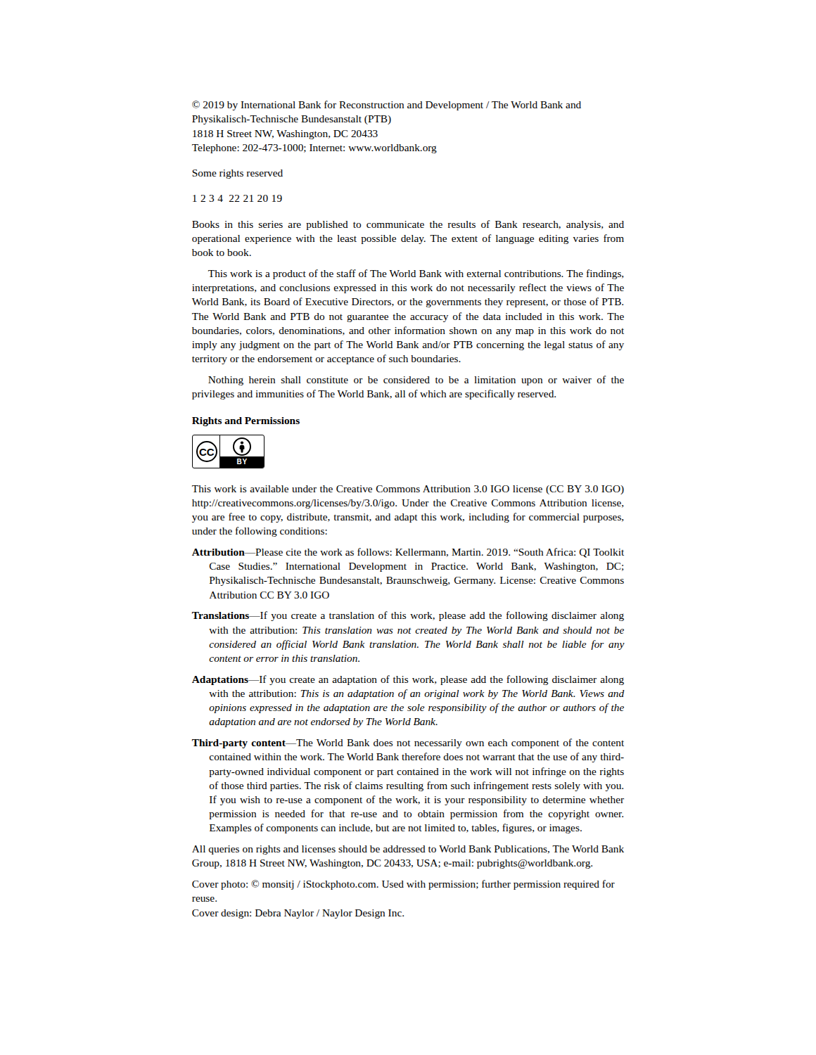© 2019 by International Bank for Reconstruction and Development / The World Bank and
Physikalisch-Technische Bundesanstalt (PTB)
1818 H Street NW, Washington, DC 20433
Telephone: 202-473-1000; Internet: www.worldbank.org
Some rights reserved
1 2 3 4 22 21 20 19
Books in this series are published to communicate the results of Bank research, analysis, and operational experience with the least possible delay. The extent of language editing varies from book to book.
This work is a product of the staff of The World Bank with external contributions. The findings, interpretations, and conclusions expressed in this work do not necessarily reflect the views of The World Bank, its Board of Executive Directors, or the governments they represent, or those of PTB. The World Bank and PTB do not guarantee the accuracy of the data included in this work. The boundaries, colors, denominations, and other information shown on any map in this work do not imply any judgment on the part of The World Bank and/or PTB concerning the legal status of any territory or the endorsement or acceptance of such boundaries.
Nothing herein shall constitute or be considered to be a limitation upon or waiver of the privileges and immunities of The World Bank, all of which are specifically reserved.
Rights and Permissions
| CC | | BY |
This work is available under the Creative Commons Attribution 3.0 IGO license (CC BY 3.0 IGO) http://creativecommons.org/licenses/by/3.0/igo. Under the Creative Commons Attribution license, you are free to copy, distribute, transmit, and adapt this work, including for commercial purposes, under the following conditions:
Attribution—Please cite the work as follows: Kellermann, Martin. 2019. “South Africa: QI Toolkit Case Studies.” International Development in Practice. World Bank, Washington, DC; Physikalisch-Technische Bundesanstalt, Braunschweig, Germany. License: Creative Commons Attribution CC BY 3.0 IGO
Translations—If you create a translation of this work, please add the following disclaimer along with the attribution: This translation was not created by The World Bank and should not be considered an official World Bank translation. The World Bank shall not be liable for any content or error in this translation.
Adaptations—If you create an adaptation of this work, please add the following disclaimer along with the attribution: This is an adaptation of an original work by The World Bank. Views and opinions expressed in the adaptation are the sole responsibility of the author or authors of the adaptation and are not endorsed by The World Bank.
Third-party content—The World Bank does not necessarily own each component of the content contained within the work. The World Bank therefore does not warrant that the use of any third-party-owned individual component or part contained in the work will not infringe on the rights of those third parties. The risk of claims resulting from such infringement rests solely with you. If you wish to re-use a component of the work, it is your responsibility to determine whether permission is needed for that re-use and to obtain permission from the copyright owner. Examples of components can include, but are not limited to, tables, figures, or images.
All queries on rights and licenses should be addressed to World Bank Publications, The World Bank Group, 1818 H Street NW, Washington, DC 20433, USA; e-mail: pubrights@worldbank.org.
Cover photo: © monsitj / iStockphoto.com. Used with permission; further permission required for reuse.
Cover design: Debra Naylor / Naylor Design Inc.